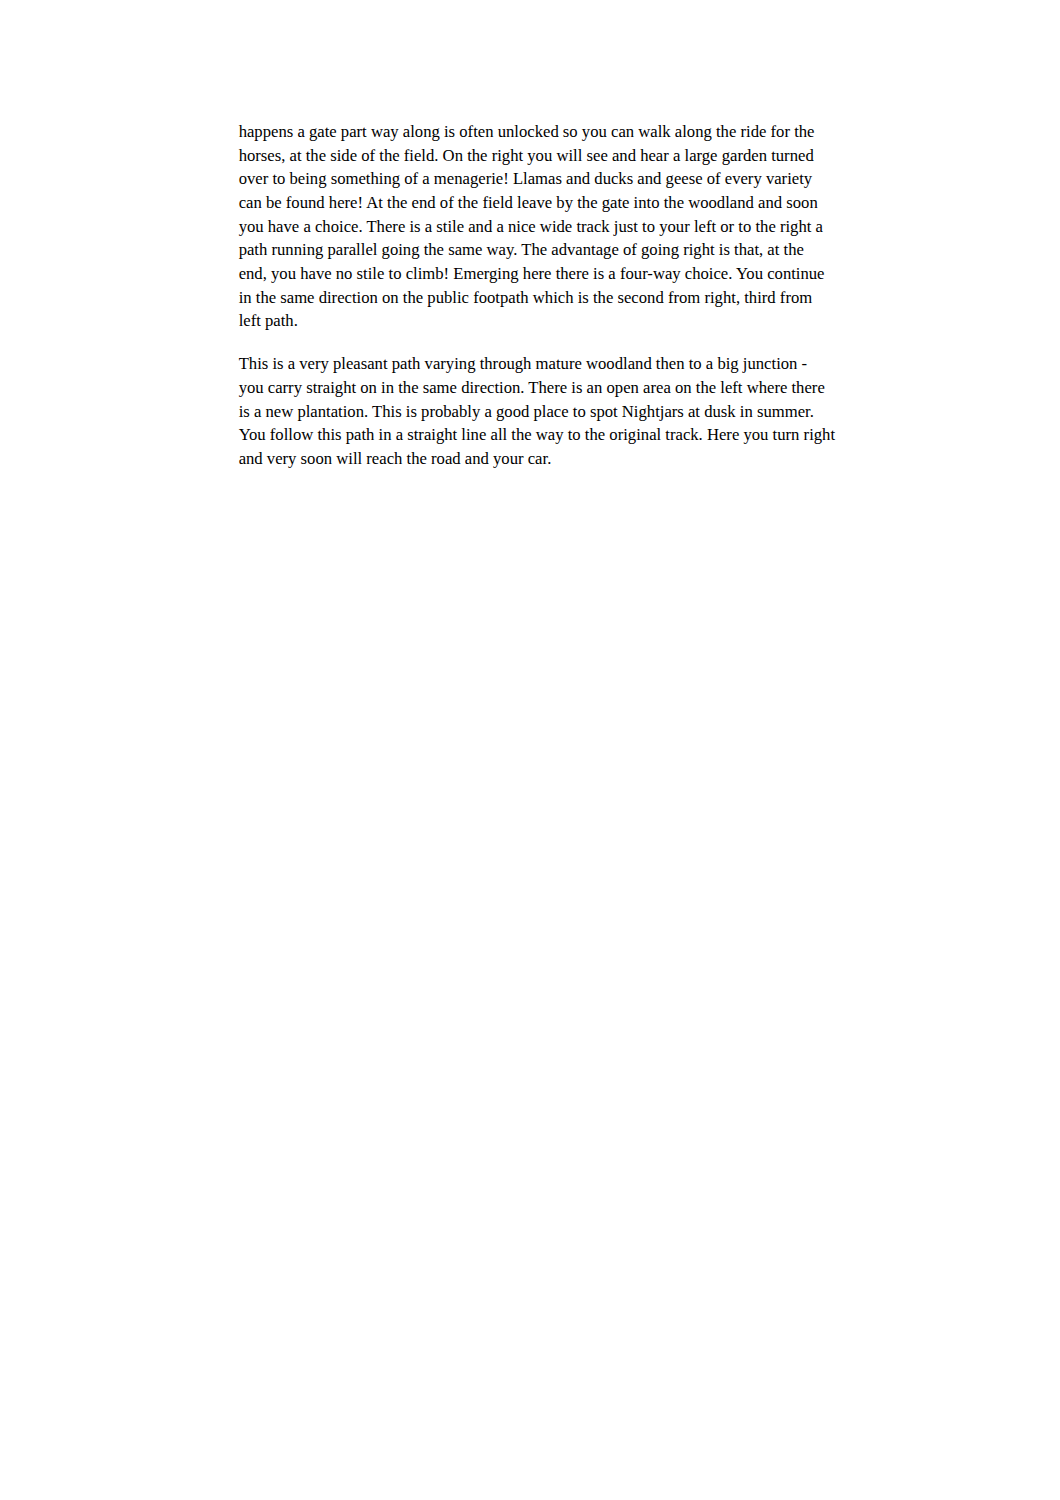happens a gate part way along is often unlocked so you can walk along the ride for the horses, at the side of the field. On the right you will see and hear a large garden turned over to being something of a menagerie! Llamas and ducks and geese of every variety can be found here! At the end of the field leave by the gate into the woodland and soon you have a choice. There is a stile and a nice wide track just to your left or to the right a path running parallel going the same way. The advantage of going right is that, at the end, you have no stile to climb! Emerging here there is a four-way choice. You continue in the same direction on the public footpath which is the second from right, third from left path.
This is a very pleasant path varying through mature woodland then to a big junction - you carry straight on in the same direction. There is an open area on the left where there is a new plantation. This is probably a good place to spot Nightjars at dusk in summer. You follow this path in a straight line all the way to the original track. Here you turn right and very soon will reach the road and your car.